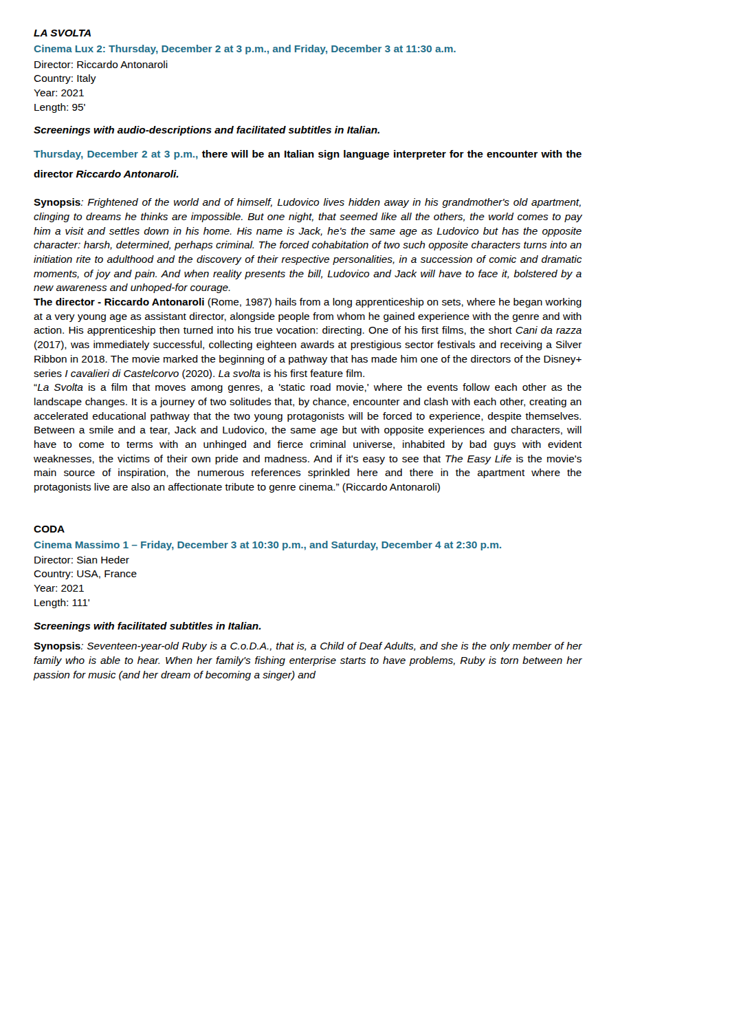LA SVOLTA
Cinema Lux 2: Thursday, December 2 at 3 p.m., and Friday, December 3 at 11:30 a.m.
Director: Riccardo Antonaroli
Country: Italy
Year: 2021
Length: 95'
Screenings with audio-descriptions and facilitated subtitles in Italian.
Thursday, December 2 at 3 p.m., there will be an Italian sign language interpreter for the encounter with the director Riccardo Antonaroli.
Synopsis: Frightened of the world and of himself, Ludovico lives hidden away in his grandmother's old apartment, clinging to dreams he thinks are impossible. But one night, that seemed like all the others, the world comes to pay him a visit and settles down in his home. His name is Jack, he's the same age as Ludovico but has the opposite character: harsh, determined, perhaps criminal. The forced cohabitation of two such opposite characters turns into an initiation rite to adulthood and the discovery of their respective personalities, in a succession of comic and dramatic moments, of joy and pain. And when reality presents the bill, Ludovico and Jack will have to face it, bolstered by a new awareness and unhoped-for courage.
The director - Riccardo Antonaroli (Rome, 1987) hails from a long apprenticeship on sets, where he began working at a very young age as assistant director, alongside people from whom he gained experience with the genre and with action. His apprenticeship then turned into his true vocation: directing. One of his first films, the short Cani da razza (2017), was immediately successful, collecting eighteen awards at prestigious sector festivals and receiving a Silver Ribbon in 2018. The movie marked the beginning of a pathway that has made him one of the directors of the Disney+ series I cavalieri di Castelcorvo (2020). La svolta is his first feature film.
“La Svolta is a film that moves among genres, a 'static road movie,' where the events follow each other as the landscape changes. It is a journey of two solitudes that, by chance, encounter and clash with each other, creating an accelerated educational pathway that the two young protagonists will be forced to experience, despite themselves. Between a smile and a tear, Jack and Ludovico, the same age but with opposite experiences and characters, will have to come to terms with an unhinged and fierce criminal universe, inhabited by bad guys with evident weaknesses, the victims of their own pride and madness. And if it's easy to see that The Easy Life is the movie's main source of inspiration, the numerous references sprinkled here and there in the apartment where the protagonists live are also an affectionate tribute to genre cinema.” (Riccardo Antonaroli)
CODA
Cinema Massimo 1 – Friday, December 3 at 10:30 p.m., and Saturday, December 4 at 2:30 p.m.
Director: Sian Heder
Country: USA, France
Year: 2021
Length: 111'
Screenings with facilitated subtitles in Italian.
Synopsis: Seventeen-year-old Ruby is a C.o.D.A., that is, a Child of Deaf Adults, and she is the only member of her family who is able to hear. When her family's fishing enterprise starts to have problems, Ruby is torn between her passion for music (and her dream of becoming a singer) and